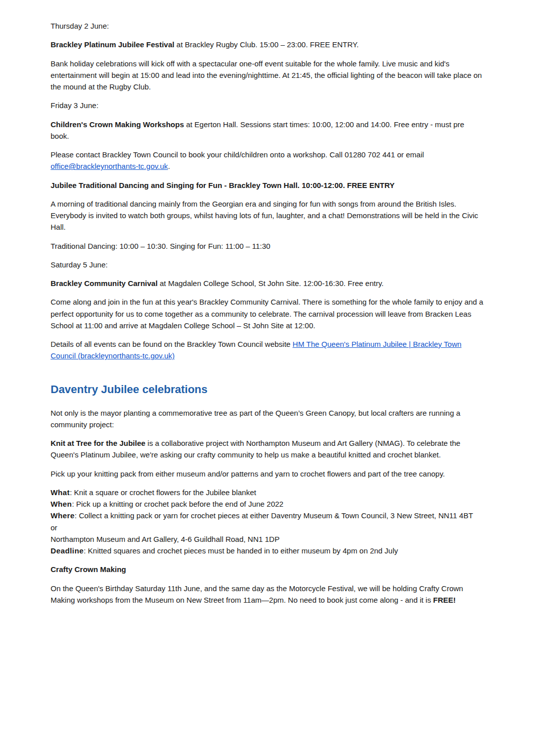Thursday 2 June:
Brackley Platinum Jubilee Festival at Brackley Rugby Club. 15:00 – 23:00. FREE ENTRY.
Bank holiday celebrations will kick off with a spectacular one-off event suitable for the whole family. Live music and kid's entertainment will begin at 15:00 and lead into the evening/nighttime. At 21:45, the official lighting of the beacon will take place on the mound at the Rugby Club.
Friday 3 June:
Children's Crown Making Workshops at Egerton Hall. Sessions start times: 10:00, 12:00 and 14:00. Free entry - must pre book.
Please contact Brackley Town Council to book your child/children onto a workshop. Call 01280 702 441 or email office@brackleynorthants-tc.gov.uk.
Jubilee Traditional Dancing and Singing for Fun - Brackley Town Hall. 10:00-12:00. FREE ENTRY
A morning of traditional dancing mainly from the Georgian era and singing for fun with songs from around the British Isles. Everybody is invited to watch both groups, whilst having lots of fun, laughter, and a chat! Demonstrations will be held in the Civic Hall.
Traditional Dancing: 10:00 – 10:30. Singing for Fun: 11:00 – 11:30
Saturday 5 June:
Brackley Community Carnival at Magdalen College School, St John Site. 12:00-16:30. Free entry.
Come along and join in the fun at this year's Brackley Community Carnival. There is something for the whole family to enjoy and a perfect opportunity for us to come together as a community to celebrate. The carnival procession will leave from Bracken Leas School at 11:00 and arrive at Magdalen College School – St John Site at 12:00.
Details of all events can be found on the Brackley Town Council website HM The Queen's Platinum Jubilee | Brackley Town Council (brackleynorthants-tc.gov.uk)
Daventry Jubilee celebrations
Not only is the mayor planting a commemorative tree as part of the Queen’s Green Canopy, but local crafters are running a community project:
Knit at Tree for the Jubilee is a collaborative project with Northampton Museum and Art Gallery (NMAG). To celebrate the Queen's Platinum Jubilee, we're asking our crafty community to help us make a beautiful knitted and crochet blanket.
Pick up your knitting pack from either museum and/or patterns and yarn to crochet flowers and part of the tree canopy.
What: Knit a square or crochet flowers for the Jubilee blanket
When: Pick up a knitting or crochet pack before the end of June 2022
Where: Collect a knitting pack or yarn for crochet pieces at either Daventry Museum & Town Council, 3 New Street, NN11 4BT
or
Northampton Museum and Art Gallery, 4-6 Guildhall Road, NN1 1DP
Deadline: Knitted squares and crochet pieces must be handed in to either museum by 4pm on 2nd July
Crafty Crown Making
On the Queen's Birthday Saturday 11th June, and the same day as the Motorcycle Festival, we will be holding Crafty Crown Making workshops from the Museum on New Street from 11am—2pm. No need to book just come along - and it is FREE!